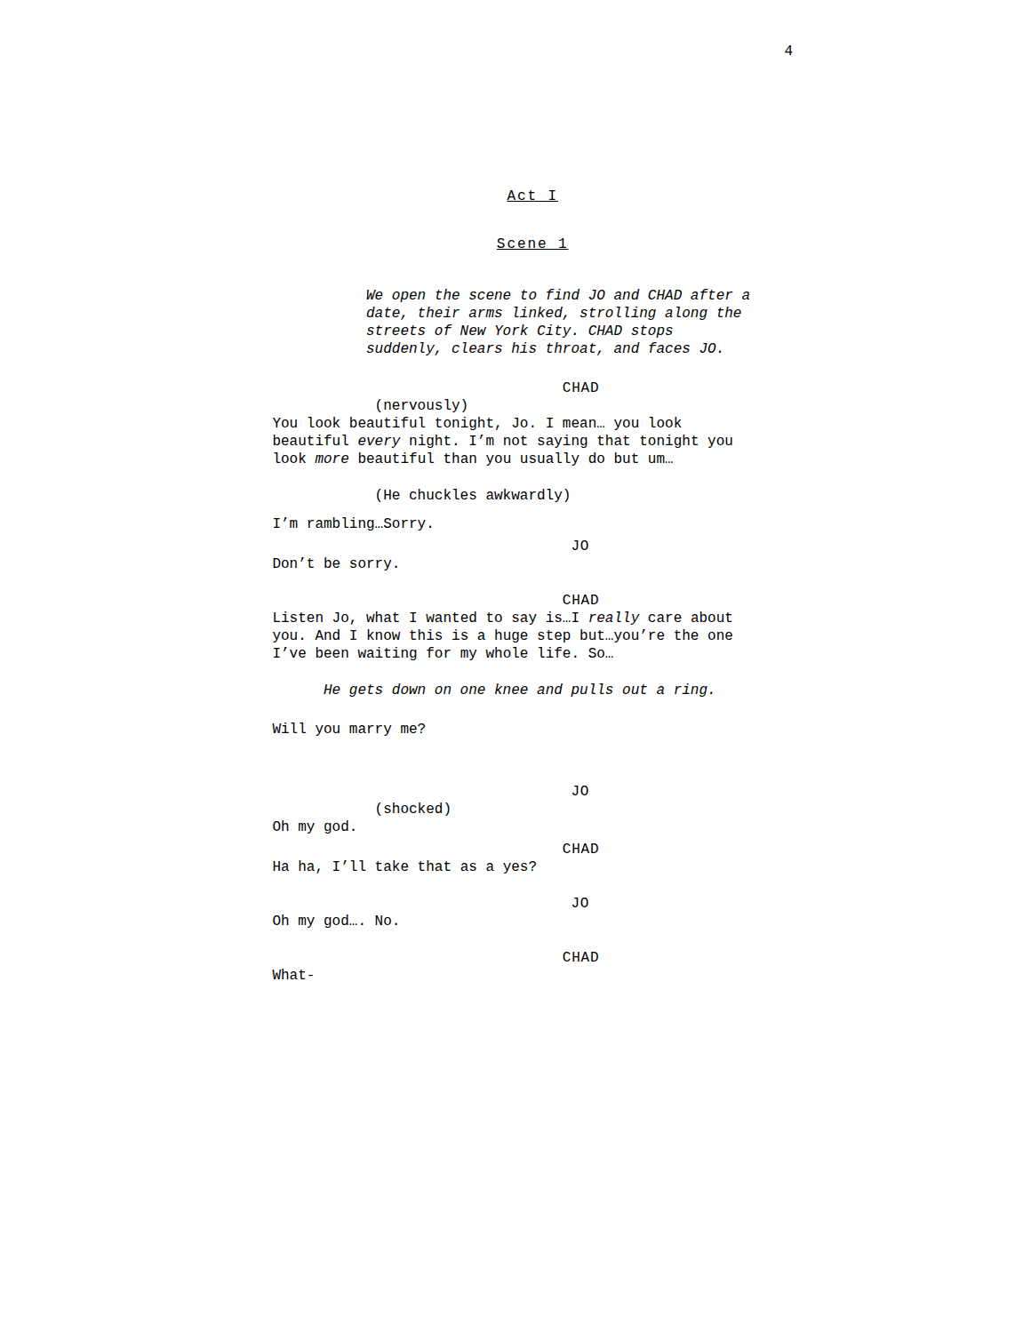4
Act I
Scene 1
We open the scene to find JO and CHAD after a date, their arms linked, strolling along the streets of New York City. CHAD stops suddenly, clears his throat, and faces JO.
CHAD
(nervously)
You look beautiful tonight, Jo. I mean… you look beautiful every night. I’m not saying that tonight you look more beautiful than you usually do but um…
(He chuckles awkwardly)
I’m rambling…Sorry.
JO
Don’t be sorry.
CHAD
Listen Jo, what I wanted to say is…I really care about you. And I know this is a huge step but…you’re the one I’ve been waiting for my whole life. So…
He gets down on one knee and pulls out a ring.
Will you marry me?
JO
(shocked)
Oh my god.
CHAD
Ha ha, I’ll take that as a yes?
JO
Oh my god…. No.
CHAD
What-